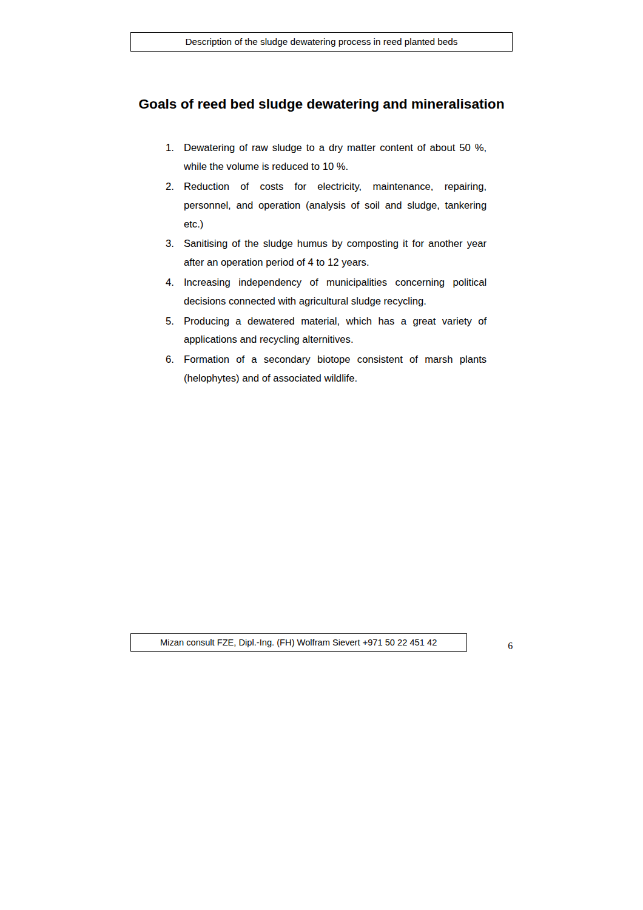Description of the sludge dewatering process in reed planted beds
Goals of reed bed sludge dewatering and mineralisation
Dewatering of raw sludge to a dry matter content of about 50 %, while the volume is reduced to 10 %.
Reduction of costs for electricity, maintenance, repairing, personnel, and operation (analysis of soil and sludge, tankering etc.)
Sanitising of the sludge humus by composting it for another year after an operation period of 4 to 12 years.
Increasing independency of municipalities concerning political decisions connected with agricultural sludge recycling.
Producing a dewatered material, which has a great variety of applications and recycling alternitives.
Formation of a secondary biotope consistent of marsh plants (helophytes) and of associated wildlife.
Mizan consult FZE, Dipl.-Ing. (FH) Wolfram Sievert +971 50 22 451 42
6